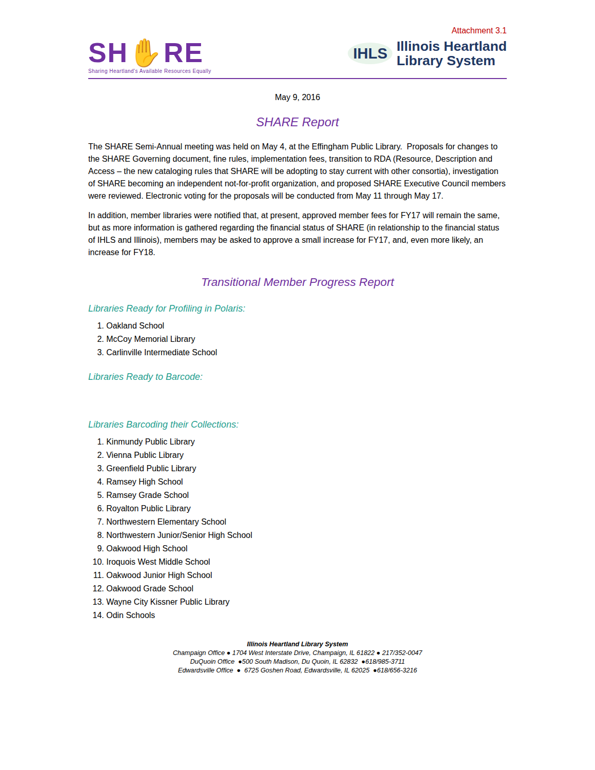Attachment 3.1
SH✋RE
Sharing Heartland's Available Resources Equally
IHLS
Illinois Heartland
Library System
May 9, 2016
SHARE Report
The SHARE Semi-Annual meeting was held on May 4, at the Effingham Public Library. Proposals for changes to the SHARE Governing document, fine rules, implementation fees, transition to RDA (Resource, Description and Access – the new cataloging rules that SHARE will be adopting to stay current with other consortia), investigation of SHARE becoming an independent not-for-profit organization, and proposed SHARE Executive Council members were reviewed. Electronic voting for the proposals will be conducted from May 11 through May 17.
In addition, member libraries were notified that, at present, approved member fees for FY17 will remain the same, but as more information is gathered regarding the financial status of SHARE (in relationship to the financial status of IHLS and Illinois), members may be asked to approve a small increase for FY17, and, even more likely, an increase for FY18.
Transitional Member Progress Report
Libraries Ready for Profiling in Polaris:
Oakland School
McCoy Memorial Library
Carlinville Intermediate School
Libraries Ready to Barcode:
Libraries Barcoding their Collections:
Kinmundy Public Library
Vienna Public Library
Greenfield Public Library
Ramsey High School
Ramsey Grade School
Royalton Public Library
Northwestern Elementary School
Northwestern Junior/Senior High School
Oakwood High School
Iroquois West Middle School
Oakwood Junior High School
Oakwood Grade School
Wayne City Kissner Public Library
Odin Schools
Illinois Heartland Library System
Champaign Office ● 1704 West Interstate Drive, Champaign, IL 61822 ● 217/352-0047
DuQuoin Office ●500 South Madison, Du Quoin, IL 62832 ●618/985-3711
Edwardsville Office ● 6725 Goshen Road, Edwardsville, IL 62025 ●618/656-3216